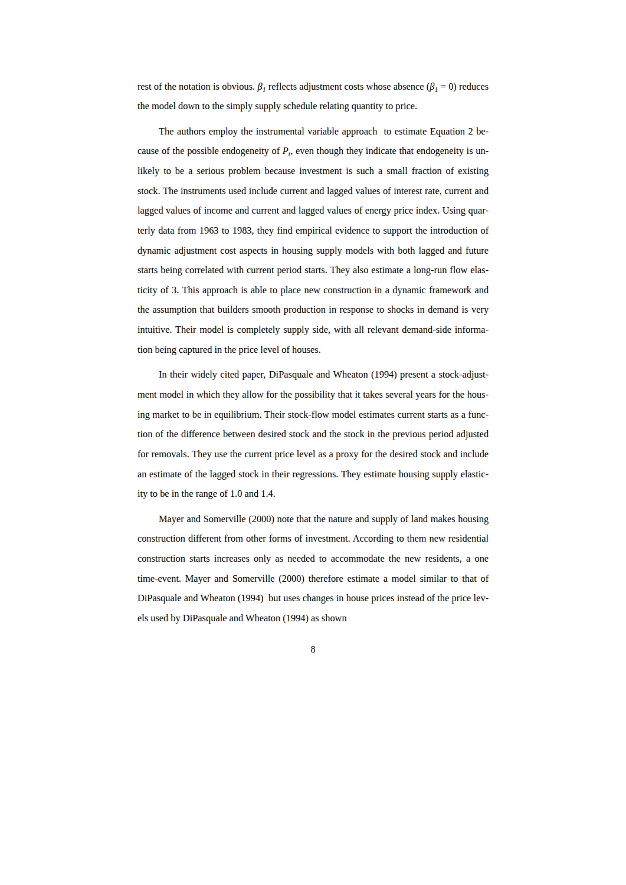rest of the notation is obvious. β1 reflects adjustment costs whose absence (β1 = 0) reduces the model down to the simply supply schedule relating quantity to price.
The authors employ the instrumental variable approach to estimate Equation 2 because of the possible endogeneity of Pt, even though they indicate that endogeneity is unlikely to be a serious problem because investment is such a small fraction of existing stock. The instruments used include current and lagged values of interest rate, current and lagged values of income and current and lagged values of energy price index. Using quarterly data from 1963 to 1983, they find empirical evidence to support the introduction of dynamic adjustment cost aspects in housing supply models with both lagged and future starts being correlated with current period starts. They also estimate a long-run flow elasticity of 3. This approach is able to place new construction in a dynamic framework and the assumption that builders smooth production in response to shocks in demand is very intuitive. Their model is completely supply side, with all relevant demand-side information being captured in the price level of houses.
In their widely cited paper, DiPasquale and Wheaton (1994) present a stock-adjustment model in which they allow for the possibility that it takes several years for the housing market to be in equilibrium. Their stock-flow model estimates current starts as a function of the difference between desired stock and the stock in the previous period adjusted for removals. They use the current price level as a proxy for the desired stock and include an estimate of the lagged stock in their regressions. They estimate housing supply elasticity to be in the range of 1.0 and 1.4.
Mayer and Somerville (2000) note that the nature and supply of land makes housing construction different from other forms of investment. According to them new residential construction starts increases only as needed to accommodate the new residents, a one time-event. Mayer and Somerville (2000) therefore estimate a model similar to that of DiPasquale and Wheaton (1994) but uses changes in house prices instead of the price levels used by DiPasquale and Wheaton (1994) as shown
8